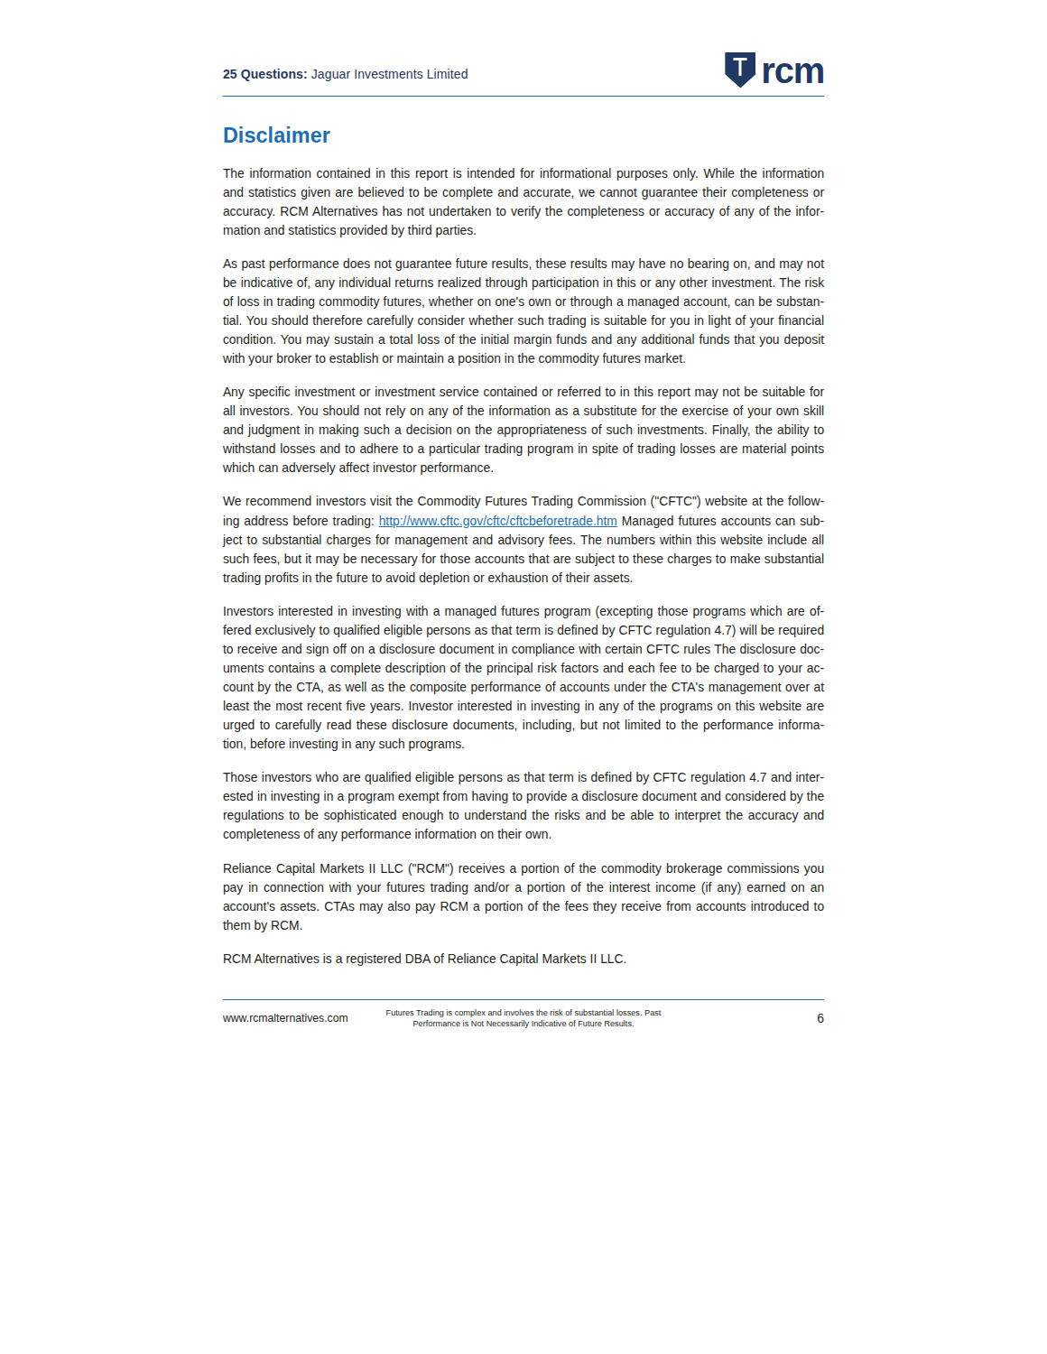25 Questions: Jaguar Investments Limited
rcm
Disclaimer
The information contained in this report is intended for informational purposes only. While the information and statistics given are believed to be complete and accurate, we cannot guarantee their completeness or accuracy. RCM Alternatives has not undertaken to verify the completeness or accuracy of any of the information and statistics provided by third parties.
As past performance does not guarantee future results, these results may have no bearing on, and may not be indicative of, any individual returns realized through participation in this or any other investment. The risk of loss in trading commodity futures, whether on one's own or through a managed account, can be substantial. You should therefore carefully consider whether such trading is suitable for you in light of your financial condition. You may sustain a total loss of the initial margin funds and any additional funds that you deposit with your broker to establish or maintain a position in the commodity futures market.
Any specific investment or investment service contained or referred to in this report may not be suitable for all investors. You should not rely on any of the information as a substitute for the exercise of your own skill and judgment in making such a decision on the appropriateness of such investments. Finally, the ability to withstand losses and to adhere to a particular trading program in spite of trading losses are material points which can adversely affect investor performance.
We recommend investors visit the Commodity Futures Trading Commission ("CFTC") website at the following address before trading: http://www.cftc.gov/cftc/cftcbeforetrade.htm Managed futures accounts can subject to substantial charges for management and advisory fees. The numbers within this website include all such fees, but it may be necessary for those accounts that are subject to these charges to make substantial trading profits in the future to avoid depletion or exhaustion of their assets.
Investors interested in investing with a managed futures program (excepting those programs which are offered exclusively to qualified eligible persons as that term is defined by CFTC regulation 4.7) will be required to receive and sign off on a disclosure document in compliance with certain CFTC rules The disclosure documents contains a complete description of the principal risk factors and each fee to be charged to your account by the CTA, as well as the composite performance of accounts under the CTA's management over at least the most recent five years. Investor interested in investing in any of the programs on this website are urged to carefully read these disclosure documents, including, but not limited to the performance information, before investing in any such programs.
Those investors who are qualified eligible persons as that term is defined by CFTC regulation 4.7 and interested in investing in a program exempt from having to provide a disclosure document and considered by the regulations to be sophisticated enough to understand the risks and be able to interpret the accuracy and completeness of any performance information on their own.
Reliance Capital Markets II LLC ("RCM") receives a portion of the commodity brokerage commissions you pay in connection with your futures trading and/or a portion of the interest income (if any) earned on an account's assets. CTAs may also pay RCM a portion of the fees they receive from accounts introduced to them by RCM.
RCM Alternatives is a registered DBA of Reliance Capital Markets II LLC.
www.rcmalternatives.com
Futures Trading is complex and involves the risk of substantial losses. Past Performance is Not Necessarily Indicative of Future Results.
6